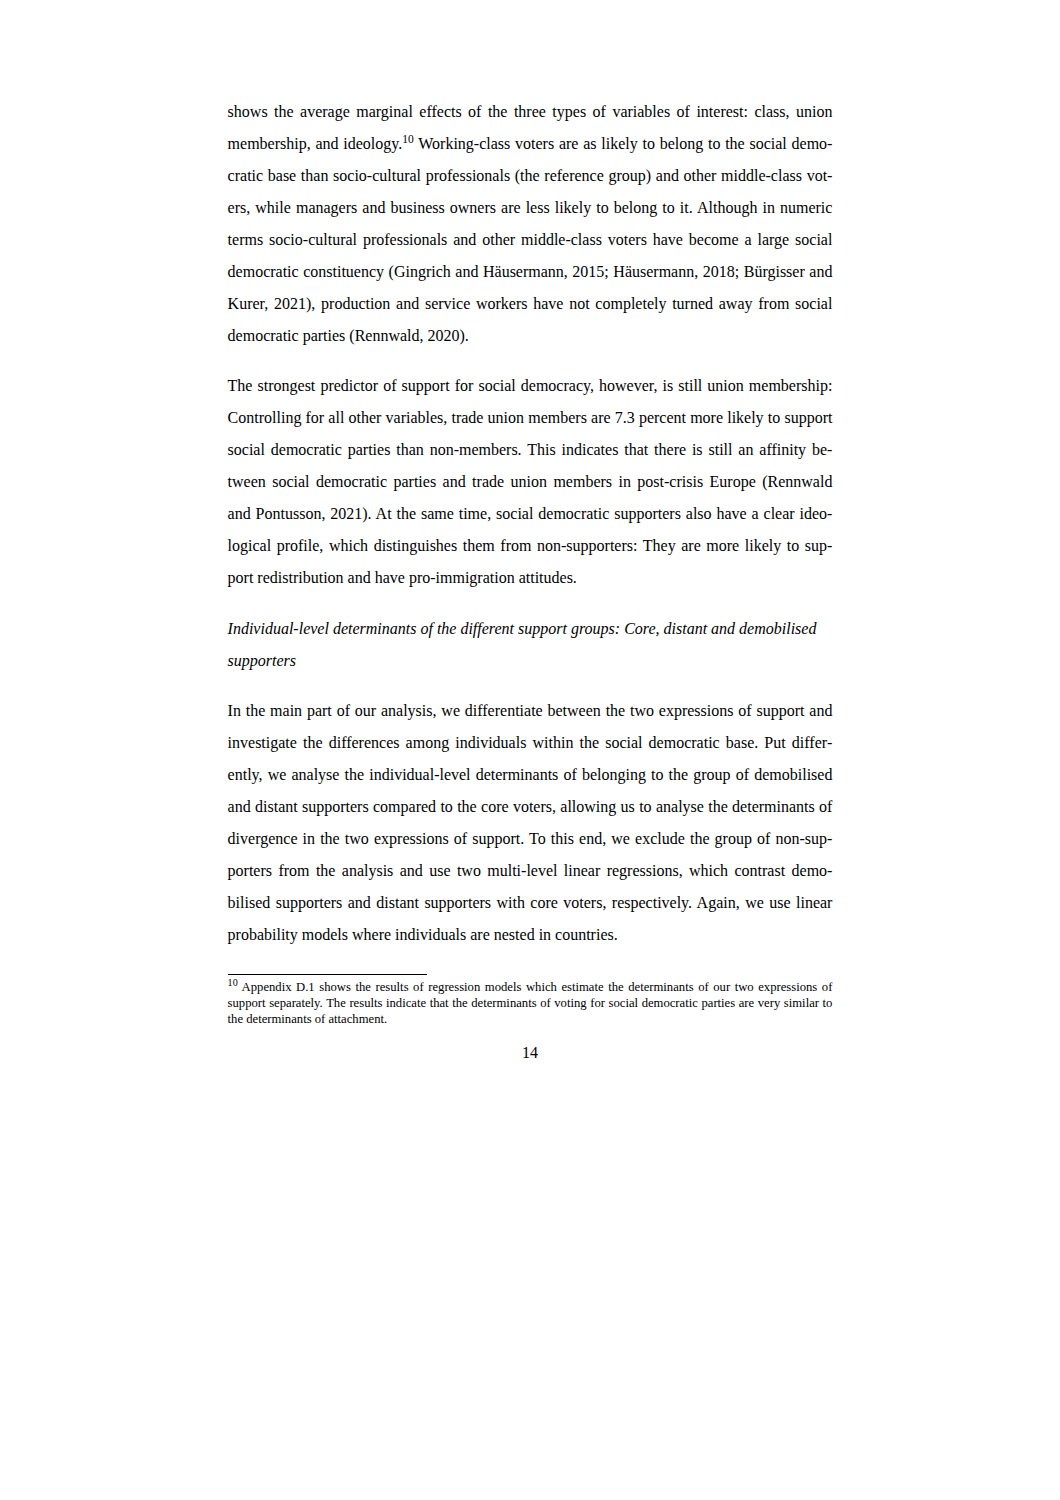shows the average marginal effects of the three types of variables of interest: class, union membership, and ideology.10 Working-class voters are as likely to belong to the social democratic base than socio-cultural professionals (the reference group) and other middle-class voters, while managers and business owners are less likely to belong to it. Although in numeric terms socio-cultural professionals and other middle-class voters have become a large social democratic constituency (Gingrich and Häusermann, 2015; Häusermann, 2018; Bürgisser and Kurer, 2021), production and service workers have not completely turned away from social democratic parties (Rennwald, 2020).
The strongest predictor of support for social democracy, however, is still union membership: Controlling for all other variables, trade union members are 7.3 percent more likely to support social democratic parties than non-members. This indicates that there is still an affinity between social democratic parties and trade union members in post-crisis Europe (Rennwald and Pontusson, 2021). At the same time, social democratic supporters also have a clear ideological profile, which distinguishes them from non-supporters: They are more likely to support redistribution and have pro-immigration attitudes.
Individual-level determinants of the different support groups: Core, distant and demobilised supporters
In the main part of our analysis, we differentiate between the two expressions of support and investigate the differences among individuals within the social democratic base. Put differently, we analyse the individual-level determinants of belonging to the group of demobilised and distant supporters compared to the core voters, allowing us to analyse the determinants of divergence in the two expressions of support. To this end, we exclude the group of non-supporters from the analysis and use two multi-level linear regressions, which contrast demobilised supporters and distant supporters with core voters, respectively. Again, we use linear probability models where individuals are nested in countries.
10 Appendix D.1 shows the results of regression models which estimate the determinants of our two expressions of support separately. The results indicate that the determinants of voting for social democratic parties are very similar to the determinants of attachment.
14